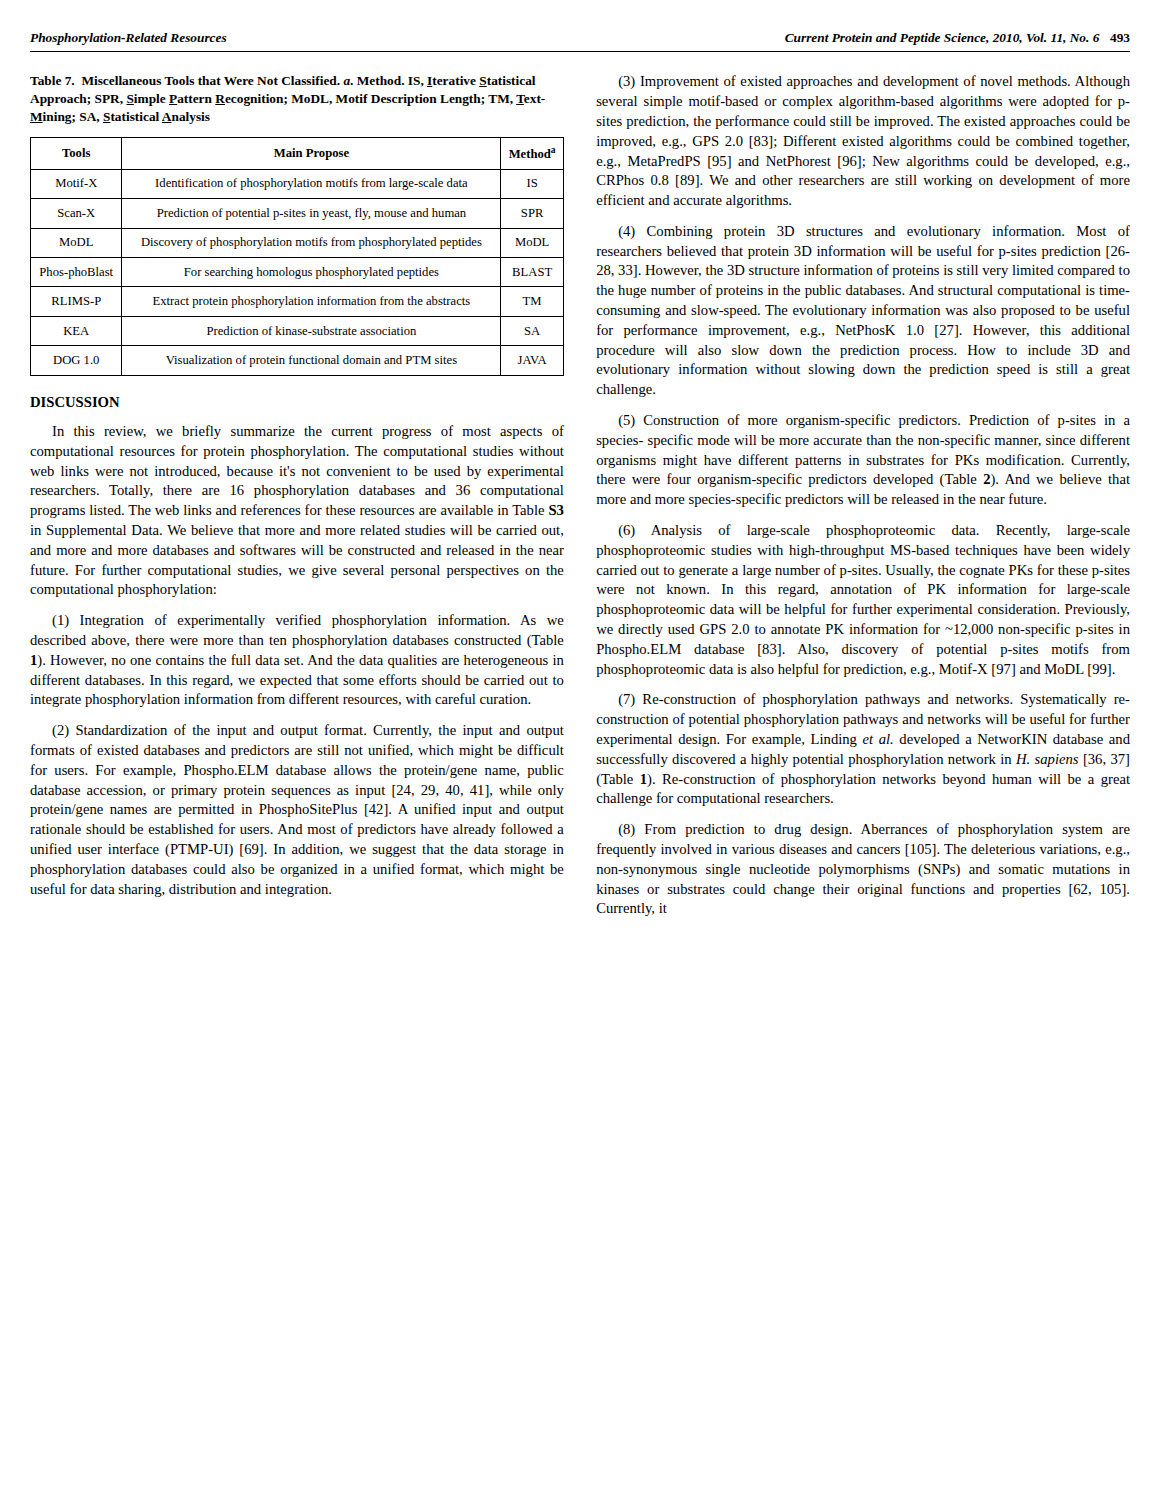Phosphorylation-Related Resources
Current Protein and Peptide Science, 2010, Vol. 11, No. 6493
Table 7. Miscellaneous Tools that Were Not Classified. a. Method. IS, Iterative Statistical Approach; SPR, Simple Pattern Recognition; MoDL, Motif Description Length; TM, Text-Mining; SA, Statistical Analysis
| Tools | Main Propose | Method a |
| --- | --- | --- |
| Motif-X | Identification of phosphorylation motifs from large-scale data | IS |
| Scan-X | Prediction of potential p-sites in yeast, fly, mouse and human | SPR |
| MoDL | Discovery of phosphorylation motifs from phosphorylated peptides | MoDL |
| Phos-phoBlast | For searching homologus phosphorylated peptides | BLAST |
| RLIMS-P | Extract protein phosphorylation information from the abstracts | TM |
| KEA | Prediction of kinase-substrate association | SA |
| DOG 1.0 | Visualization of protein functional domain and PTM sites | JAVA |
DISCUSSION
In this review, we briefly summarize the current progress of most aspects of computational resources for protein phosphorylation. The computational studies without web links were not introduced, because it's not convenient to be used by experimental researchers. Totally, there are 16 phosphorylation databases and 36 computational programs listed. The web links and references for these resources are available in Table S3 in Supplemental Data. We believe that more and more related studies will be carried out, and more and more databases and softwares will be constructed and released in the near future. For further computational studies, we give several personal perspectives on the computational phosphorylation:
(1) Integration of experimentally verified phosphorylation information. As we described above, there were more than ten phosphorylation databases constructed (Table 1). However, no one contains the full data set. And the data qualities are heterogeneous in different databases. In this regard, we expected that some efforts should be carried out to integrate phosphorylation information from different resources, with careful curation.
(2) Standardization of the input and output format. Currently, the input and output formats of existed databases and predictors are still not unified, which might be difficult for users. For example, Phospho.ELM database allows the protein/gene name, public database accession, or primary protein sequences as input [24, 29, 40, 41], while only protein/gene names are permitted in PhosphoSitePlus [42]. A unified input and output rationale should be established for users. And most of predictors have already followed a unified user interface (PTMP-UI) [69]. In addition, we suggest that the data storage in phosphorylation databases could also be organized in a unified format, which might be useful for data sharing, distribution and integration.
(3) Improvement of existed approaches and development of novel methods. Although several simple motif-based or complex algorithm-based algorithms were adopted for p-sites prediction, the performance could still be improved. The existed approaches could be improved, e.g., GPS 2.0 [83]; Different existed algorithms could be combined together, e.g., MetaPredPS [95] and NetPhorest [96]; New algorithms could be developed, e.g., CRPhos 0.8 [89]. We and other researchers are still working on development of more efficient and accurate algorithms.
(4) Combining protein 3D structures and evolutionary information. Most of researchers believed that protein 3D information will be useful for p-sites prediction [26-28, 33]. However, the 3D structure information of proteins is still very limited compared to the huge number of proteins in the public databases. And structural computational is time-consuming and slow-speed. The evolutionary information was also proposed to be useful for performance improvement, e.g., NetPhosK 1.0 [27]. However, this additional procedure will also slow down the prediction process. How to include 3D and evolutionary information without slowing down the prediction speed is still a great challenge.
(5) Construction of more organism-specific predictors. Prediction of p-sites in a species- specific mode will be more accurate than the non-specific manner, since different organisms might have different patterns in substrates for PKs modification. Currently, there were four organism-specific predictors developed (Table 2). And we believe that more and more species-specific predictors will be released in the near future.
(6) Analysis of large-scale phosphoproteomic data. Recently, large-scale phosphoproteomic studies with high-throughput MS-based techniques have been widely carried out to generate a large number of p-sites. Usually, the cognate PKs for these p-sites were not known. In this regard, annotation of PK information for large-scale phosphoproteomic data will be helpful for further experimental consideration. Previously, we directly used GPS 2.0 to annotate PK information for ~12,000 non-specific p-sites in Phospho.ELM database [83]. Also, discovery of potential p-sites motifs from phosphoproteomic data is also helpful for prediction, e.g., Motif-X [97] and MoDL [99].
(7) Re-construction of phosphorylation pathways and networks. Systematically re-construction of potential phosphorylation pathways and networks will be useful for further experimental design. For example, Linding et al. developed a NetworKIN database and successfully discovered a highly potential phosphorylation network in H. sapiens [36, 37] (Table 1). Re-construction of phosphorylation networks beyond human will be a great challenge for computational researchers.
(8) From prediction to drug design. Aberrances of phosphorylation system are frequently involved in various diseases and cancers [105]. The deleterious variations, e.g., non-synonymous single nucleotide polymorphisms (SNPs) and somatic mutations in kinases or substrates could change their original functions and properties [62, 105]. Currently, it